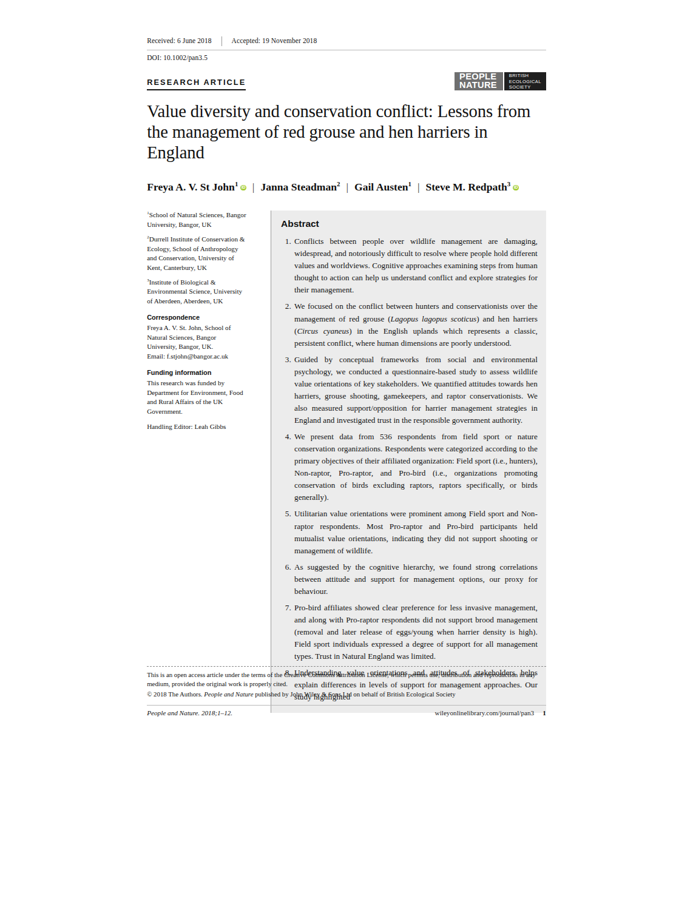Received: 6 June 2018 Accepted: 19 November 2018
DOI: 10.1002/pan3.5
Research Article
PEOPLE NATURE
British Ecological Society
Value diversity and conservation conflict: Lessons from the management of red grouse and hen harriers in England
Freya A. V. St John1 |Janna Steadman2|Gail Austen1|Steve M. Redpath3
1School of Natural Sciences, Bangor University, Bangor, UK
2Durrell Institute of Conservation & Ecology, School of Anthropology and Conservation, University of Kent, Canterbury, UK
3Institute of Biological & Environmental Science, University of Aberdeen, Aberdeen, UK
Correspondence
Freya A. V. St. John, School of Natural Sciences, Bangor University, Bangor, UK.
Email: f.stjohn@bangor.ac.uk
Funding information
This research was funded by Department for Environment, Food and Rural Affairs of the UK Government.
Handling Editor: Leah Gibbs
Abstract
Conflicts between people over wildlife management are damaging, widespread, and notoriously difficult to resolve where people hold different values and worldviews. Cognitive approaches examining steps from human thought to action can help us understand conflict and explore strategies for their management.
We focused on the conflict between hunters and conservationists over the management of red grouse (Lagopus lagopus scoticus) and hen harriers (Circus cyaneus) in the English uplands which represents a classic, persistent conflict, where human dimensions are poorly understood.
Guided by conceptual frameworks from social and environmental psychology, we conducted a questionnaire-based study to assess wildlife value orientations of key stakeholders. We quantified attitudes towards hen harriers, grouse shooting, gamekeepers, and raptor conservationists. We also measured support/opposition for harrier management strategies in England and investigated trust in the responsible government authority.
We present data from 536 respondents from field sport or nature conservation organizations. Respondents were categorized according to the primary objectives of their affiliated organization: Field sport (i.e., hunters), Non-raptor, Pro-raptor, and Pro-bird (i.e., organizations promoting conservation of birds excluding raptors, raptors specifically, or birds generally).
Utilitarian value orientations were prominent among Field sport and Non-raptor respondents. Most Pro-raptor and Pro-bird participants held mutualist value orientations, indicating they did not support shooting or management of wildlife.
As suggested by the cognitive hierarchy, we found strong correlations between attitude and support for management options, our proxy for behaviour.
Pro-bird affiliates showed clear preference for less invasive management, and along with Pro-raptor respondents did not support brood management (removal and later release of eggs/young when harrier density is high). Field sport individuals expressed a degree of support for all management types. Trust in Natural England was limited.
Understanding value orientations and attitudes of stakeholders helps explain differences in levels of support for management approaches. Our study highlighted
This is an open access article under the terms of the Creative Commons Attribution License, which permits use, distribution and reproduction in any medium, provided the original work is properly cited.
© 2018 The Authors. People and Nature published by John Wiley & Sons Ltd on behalf of British Ecological Society
People and Nature. 2018;1–12.
wileyonlinelibrary.com/journal/pan3 1